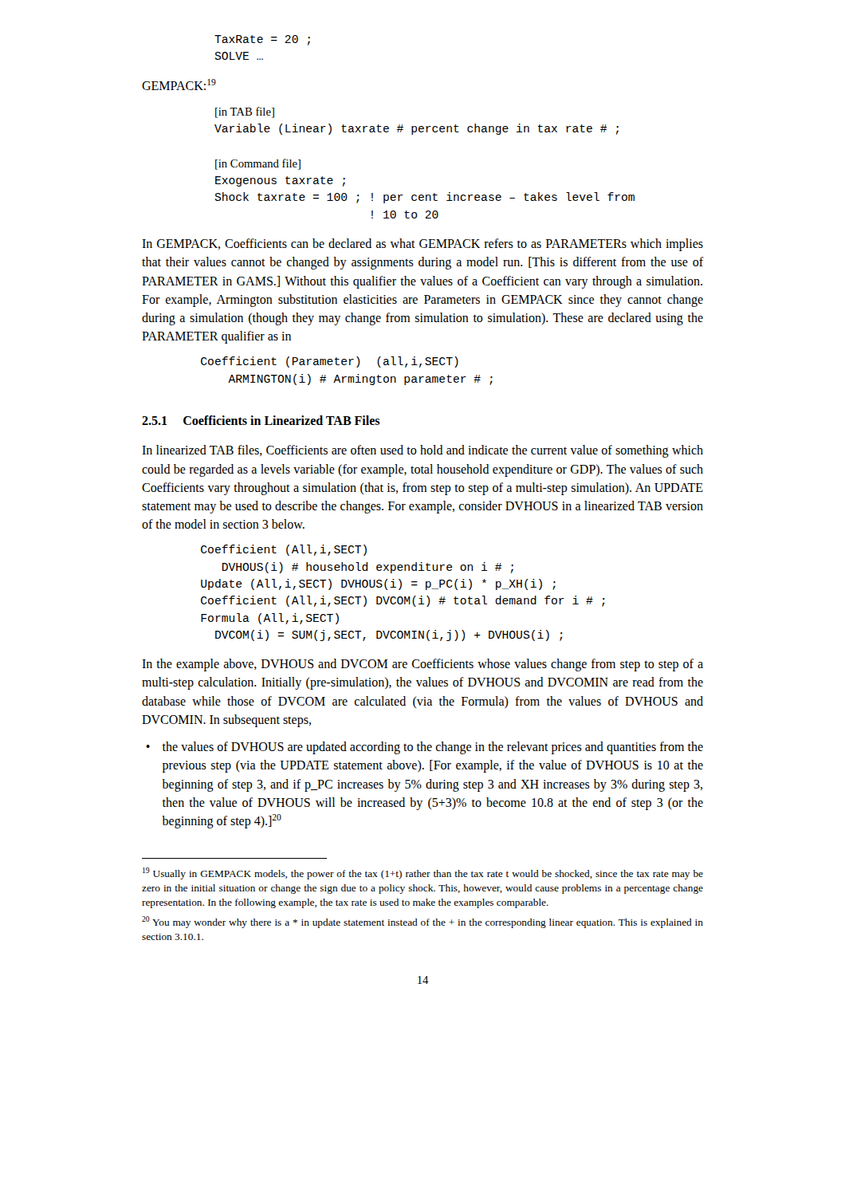TaxRate = 20 ;
     SOLVE …
GEMPACK:19
     [in TAB file]
     Variable (Linear) taxrate # percent change in tax rate # ;

     [in Command file]
     Exogenous taxrate ;
     Shock taxrate = 100 ; ! per cent increase – takes level from
                           ! 10 to 20
In GEMPACK, Coefficients can be declared as what GEMPACK refers to as PARAMETERs which implies that their values cannot be changed by assignments during a model run. [This is different from the use of PARAMETER in GAMS.] Without this qualifier the values of a Coefficient can vary through a simulation. For example, Armington substitution elasticities are Parameters in GEMPACK since they cannot change during a simulation (though they may change from simulation to simulation). These are declared using the PARAMETER qualifier as in
   Coefficient (Parameter)  (all,i,SECT)
       ARMINGTON(i) # Armington parameter # ;
2.5.1 Coefficients in Linearized TAB Files
In linearized TAB files, Coefficients are often used to hold and indicate the current value of something which could be regarded as a levels variable (for example, total household expenditure or GDP). The values of such Coefficients vary throughout a simulation (that is, from step to step of a multi-step simulation). An UPDATE statement may be used to describe the changes. For example, consider DVHOUS in a linearized TAB version of the model in section 3 below.
   Coefficient (All,i,SECT)
      DVHOUS(i) # household expenditure on i # ;
   Update (All,i,SECT) DVHOUS(i) = p_PC(i) * p_XH(i) ;
   Coefficient (All,i,SECT) DVCOM(i) # total demand for i # ;
   Formula (All,i,SECT)
     DVCOM(i) = SUM(j,SECT, DVCOMIN(i,j)) + DVHOUS(i) ;
In the example above, DVHOUS and DVCOM are Coefficients whose values change from step to step of a multi-step calculation. Initially (pre-simulation), the values of DVHOUS and DVCOMIN are read from the database while those of DVCOM are calculated (via the Formula) from the values of DVHOUS and DVCOMIN. In subsequent steps,
the values of DVHOUS are updated according to the change in the relevant prices and quantities from the previous step (via the UPDATE statement above). [For example, if the value of DVHOUS is 10 at the beginning of step 3, and if p_PC increases by 5% during step 3 and XH increases by 3% during step 3, then the value of DVHOUS will be increased by (5+3)% to become 10.8 at the end of step 3 (or the beginning of step 4).]20
19 Usually in GEMPACK models, the power of the tax (1+t) rather than the tax rate t would be shocked, since the tax rate may be zero in the initial situation or change the sign due to a policy shock. This, however, would cause problems in a percentage change representation. In the following example, the tax rate is used to make the examples comparable.
20 You may wonder why there is a * in update statement instead of the + in the corresponding linear equation. This is explained in section 3.10.1.
14